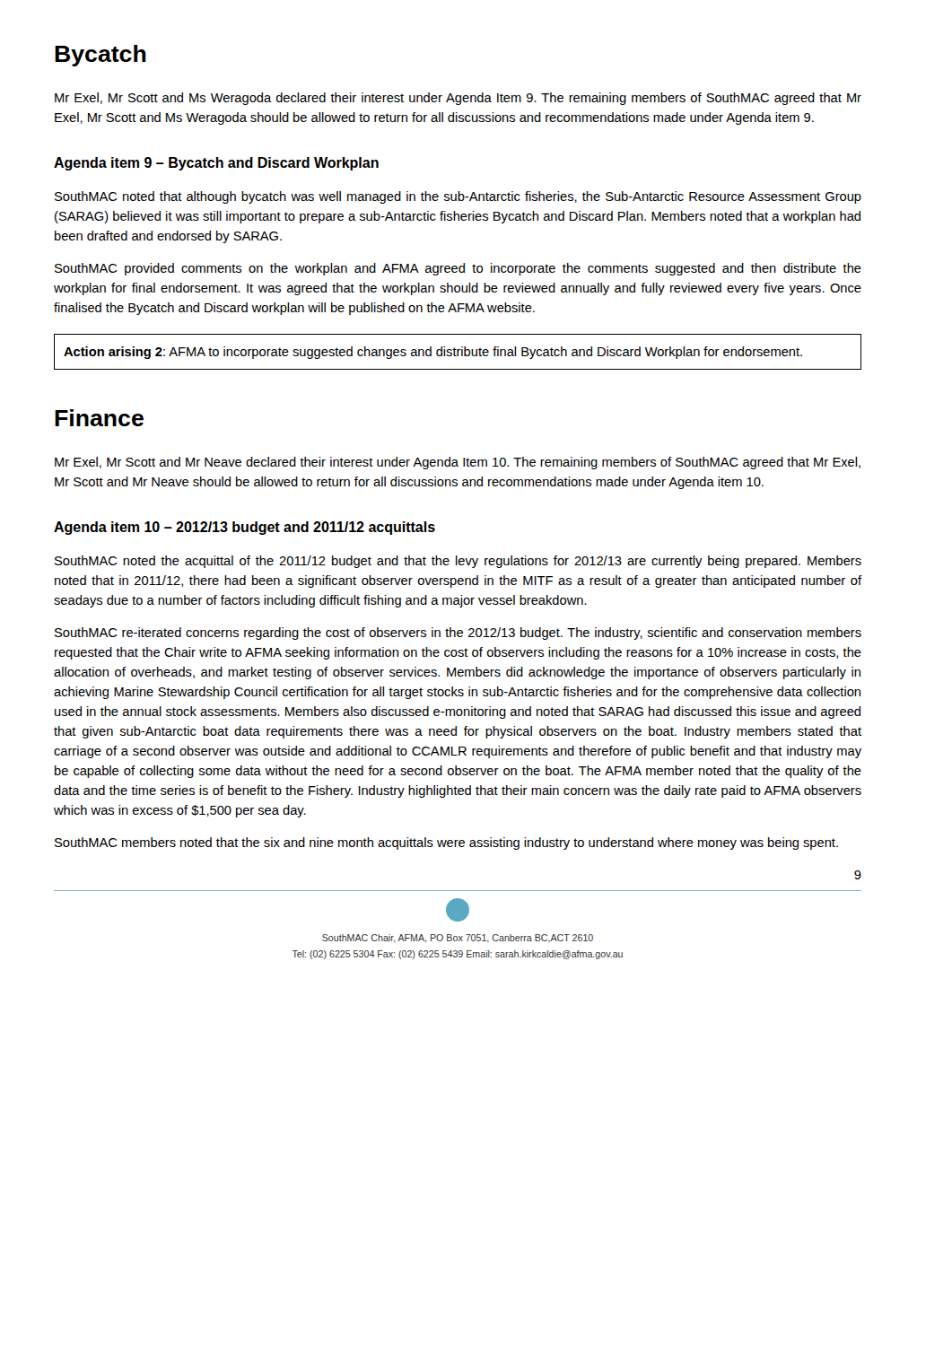Bycatch
Mr Exel, Mr Scott and Ms Weragoda declared their interest under Agenda Item 9. The remaining members of SouthMAC agreed that Mr Exel, Mr Scott and Ms Weragoda should be allowed to return for all discussions and recommendations made under Agenda item 9.
Agenda item 9 – Bycatch and Discard Workplan
SouthMAC noted that although bycatch was well managed in the sub-Antarctic fisheries, the Sub-Antarctic Resource Assessment Group (SARAG) believed it was still important to prepare a sub-Antarctic fisheries Bycatch and Discard Plan. Members noted that a workplan had been drafted and endorsed by SARAG.
SouthMAC provided comments on the workplan and AFMA agreed to incorporate the comments suggested and then distribute the workplan for final endorsement. It was agreed that the workplan should be reviewed annually and fully reviewed every five years. Once finalised the Bycatch and Discard workplan will be published on the AFMA website.
Action arising 2: AFMA to incorporate suggested changes and distribute final Bycatch and Discard Workplan for endorsement.
Finance
Mr Exel, Mr Scott and Mr Neave declared their interest under Agenda Item 10. The remaining members of SouthMAC agreed that Mr Exel, Mr Scott and Mr Neave should be allowed to return for all discussions and recommendations made under Agenda item 10.
Agenda item 10 – 2012/13 budget and 2011/12 acquittals
SouthMAC noted the acquittal of the 2011/12 budget and that the levy regulations for 2012/13 are currently being prepared. Members noted that in 2011/12, there had been a significant observer overspend in the MITF as a result of a greater than anticipated number of seadays due to a number of factors including difficult fishing and a major vessel breakdown.
SouthMAC re-iterated concerns regarding the cost of observers in the 2012/13 budget. The industry, scientific and conservation members requested that the Chair write to AFMA seeking information on the cost of observers including the reasons for a 10% increase in costs, the allocation of overheads, and market testing of observer services. Members did acknowledge the importance of observers particularly in achieving Marine Stewardship Council certification for all target stocks in sub-Antarctic fisheries and for the comprehensive data collection used in the annual stock assessments. Members also discussed e-monitoring and noted that SARAG had discussed this issue and agreed that given sub-Antarctic boat data requirements there was a need for physical observers on the boat. Industry members stated that carriage of a second observer was outside and additional to CCAMLR requirements and therefore of public benefit and that industry may be capable of collecting some data without the need for a second observer on the boat. The AFMA member noted that the quality of the data and the time series is of benefit to the Fishery. Industry highlighted that their main concern was the daily rate paid to AFMA observers which was in excess of $1,500 per sea day.
SouthMAC members noted that the six and nine month acquittals were assisting industry to understand where money was being spent.
9
SouthMAC Chair, AFMA, PO Box 7051, Canberra BC,ACT 2610
Tel: (02) 6225 5304 Fax: (02) 6225 5439 Email: sarah.kirkcaldie@afma.gov.au